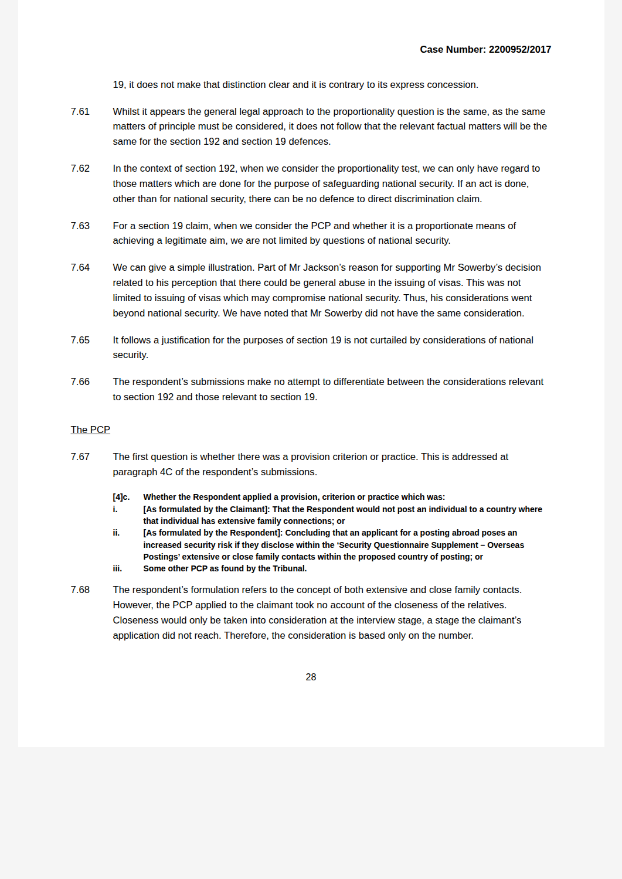Case Number: 2200952/2017
19, it does not make that distinction clear and it is contrary to its express concession.
7.61
Whilst it appears the general legal approach to the proportionality question is the same, as the same matters of principle must be considered, it does not follow that the relevant factual matters will be the same for the section 192 and section 19 defences.
7.62
In the context of section 192, when we consider the proportionality test, we can only have regard to those matters which are done for the purpose of safeguarding national security. If an act is done, other than for national security, there can be no defence to direct discrimination claim.
7.63
For a section 19 claim, when we consider the PCP and whether it is a proportionate means of achieving a legitimate aim, we are not limited by questions of national security.
7.64
We can give a simple illustration. Part of Mr Jackson’s reason for supporting Mr Sowerby’s decision related to his perception that there could be general abuse in the issuing of visas. This was not limited to issuing of visas which may compromise national security. Thus, his considerations went beyond national security. We have noted that Mr Sowerby did not have the same consideration.
7.65
It follows a justification for the purposes of section 19 is not curtailed by considerations of national security.
7.66
The respondent’s submissions make no attempt to differentiate between the considerations relevant to section 192 and those relevant to section 19.
The PCP
7.67
The first question is whether there was a provision criterion or practice. This is addressed at paragraph 4C of the respondent’s submissions.
[4]c.
Whether the Respondent applied a provision, criterion or practice which was:
i.
[As formulated by the Claimant]: That the Respondent would not post an individual to a country where that individual has extensive family connections; or
ii.
[As formulated by the Respondent]: Concluding that an applicant for a posting abroad poses an increased security risk if they disclose within the ‘Security Questionnaire Supplement – Overseas Postings’ extensive or close family contacts within the proposed country of posting; or
iii.
Some other PCP as found by the Tribunal.
7.68
The respondent’s formulation refers to the concept of both extensive and close family contacts. However, the PCP applied to the claimant took no account of the closeness of the relatives. Closeness would only be taken into consideration at the interview stage, a stage the claimant’s application did not reach. Therefore, the consideration is based only on the number.
28